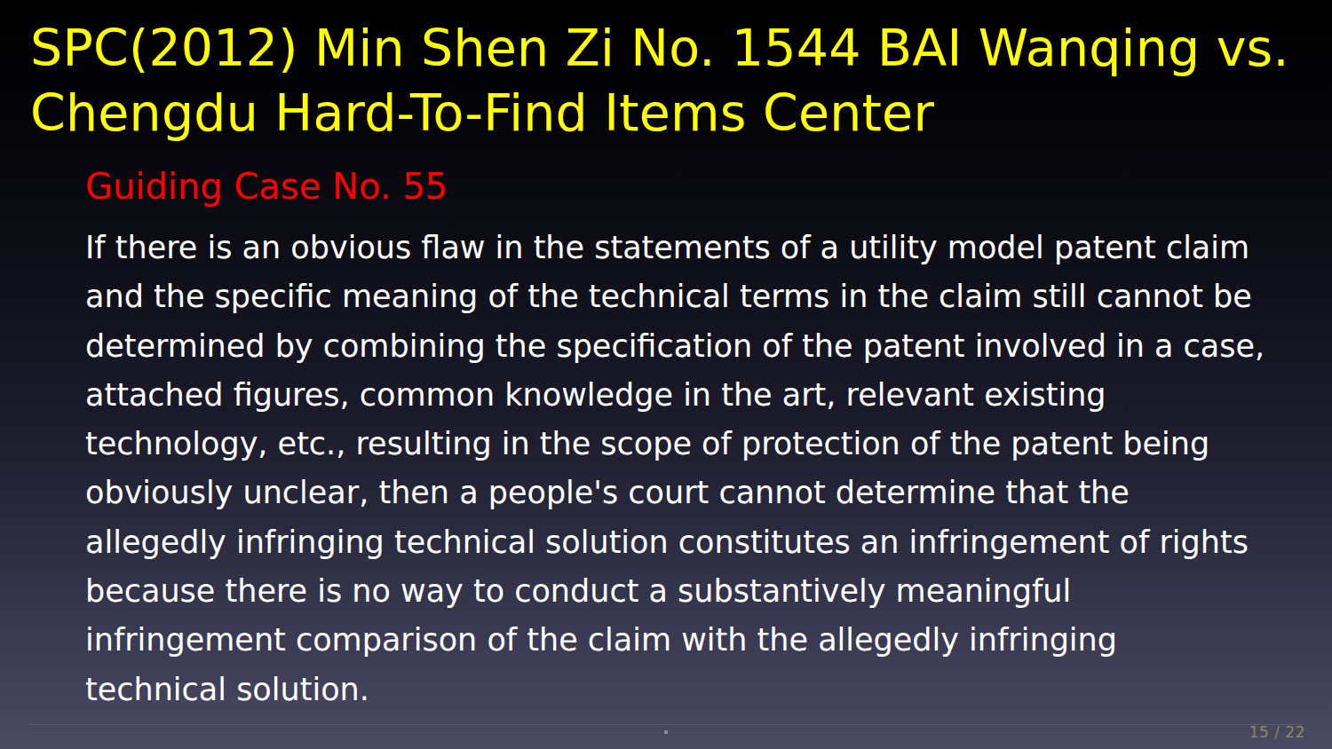SPC(2012) Min Shen Zi No. 1544 BAI Wanqing vs. Chengdu Hard-To-Find Items Center
Guiding Case No. 55
If there is an obvious flaw in the statements of a utility model patent claim and the specific meaning of the technical terms in the claim still cannot be determined by combining the specification of the patent involved in a case, attached figures, common knowledge in the art, relevant existing technology, etc., resulting in the scope of protection of the patent being obviously unclear, then a people's court cannot determine that the allegedly infringing technical solution constitutes an infringement of rights because there is no way to conduct a substantively meaningful infringement comparison of the claim with the allegedly infringing technical solution.
15 / 22